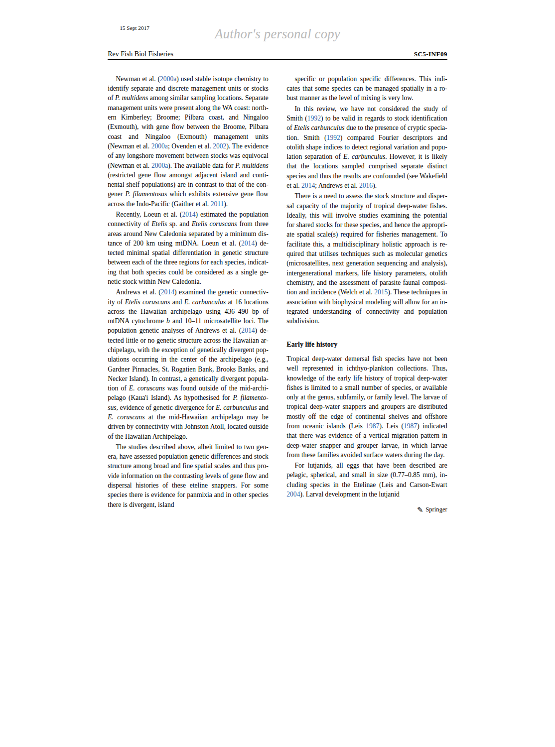Author's personal copy
15 Sept 2017
Rev Fish Biol Fisheries
SC5-INF09
Newman et al. (2000a) used stable isotope chemistry to identify separate and discrete management units or stocks of P. multidens among similar sampling locations. Separate management units were present along the WA coast: northern Kimberley; Broome; Pilbara coast, and Ningaloo (Exmouth), with gene flow between the Broome, Pilbara coast and Ningaloo (Exmouth) management units (Newman et al. 2000a; Ovenden et al. 2002). The evidence of any longshore movement between stocks was equivocal (Newman et al. 2000a). The available data for P. multidens (restricted gene flow amongst adjacent island and continental shelf populations) are in contrast to that of the congener P. filamentosus which exhibits extensive gene flow across the Indo-Pacific (Gaither et al. 2011).
Recently, Loeun et al. (2014) estimated the population connectivity of Etelis sp. and Etelis coruscans from three areas around New Caledonia separated by a minimum distance of 200 km using mtDNA. Loeun et al. (2014) detected minimal spatial differentiation in genetic structure between each of the three regions for each species, indicating that both species could be considered as a single genetic stock within New Caledonia.
Andrews et al. (2014) examined the genetic connectivity of Etelis coruscans and E. carbunculus at 16 locations across the Hawaiian archipelago using 436–490 bp of mtDNA cytochrome b and 10–11 microsatellite loci. The population genetic analyses of Andrews et al. (2014) detected little or no genetic structure across the Hawaiian archipelago, with the exception of genetically divergent populations occurring in the center of the archipelago (e.g., Gardner Pinnacles, St. Rogatien Bank, Brooks Banks, and Necker Island). In contrast, a genetically divergent population of E. coruscans was found outside of the mid-archipelago (Kaua'i Island). As hypothesised for P. filamentosus, evidence of genetic divergence for E. carbunculus and E. coruscans at the mid-Hawaiian archipelago may be driven by connectivity with Johnston Atoll, located outside of the Hawaiian Archipelago.
The studies described above, albeit limited to two genera, have assessed population genetic differences and stock structure among broad and fine spatial scales and thus provide information on the contrasting levels of gene flow and dispersal histories of these eteline snappers. For some species there is evidence for panmixia and in other species there is divergent, island
specific or population specific differences. This indicates that some species can be managed spatially in a robust manner as the level of mixing is very low.
In this review, we have not considered the study of Smith (1992) to be valid in regards to stock identification of Etelis carbunculus due to the presence of cryptic speciation. Smith (1992) compared Fourier descriptors and otolith shape indices to detect regional variation and population separation of E. carbunculus. However, it is likely that the locations sampled comprised separate distinct species and thus the results are confounded (see Wakefield et al. 2014; Andrews et al. 2016).
There is a need to assess the stock structure and dispersal capacity of the majority of tropical deep-water fishes. Ideally, this will involve studies examining the potential for shared stocks for these species, and hence the appropriate spatial scale(s) required for fisheries management. To facilitate this, a multidisciplinary holistic approach is required that utilises techniques such as molecular genetics (microsatellites, next generation sequencing and analysis), intergenerational markers, life history parameters, otolith chemistry, and the assessment of parasite faunal composition and incidence (Welch et al. 2015). These techniques in association with biophysical modeling will allow for an integrated understanding of connectivity and population subdivision.
Early life history
Tropical deep-water demersal fish species have not been well represented in ichthyo-plankton collections. Thus, knowledge of the early life history of tropical deep-water fishes is limited to a small number of species, or available only at the genus, subfamily, or family level. The larvae of tropical deep-water snappers and groupers are distributed mostly off the edge of continental shelves and offshore from oceanic islands (Leis 1987). Leis (1987) indicated that there was evidence of a vertical migration pattern in deep-water snapper and grouper larvae, in which larvae from these families avoided surface waters during the day.
For lutjanids, all eggs that have been described are pelagic, spherical, and small in size (0.77–0.85 mm), including species in the Etelinae (Leis and Carson-Ewart 2004). Larval development in the lutjanid
✎ Springer